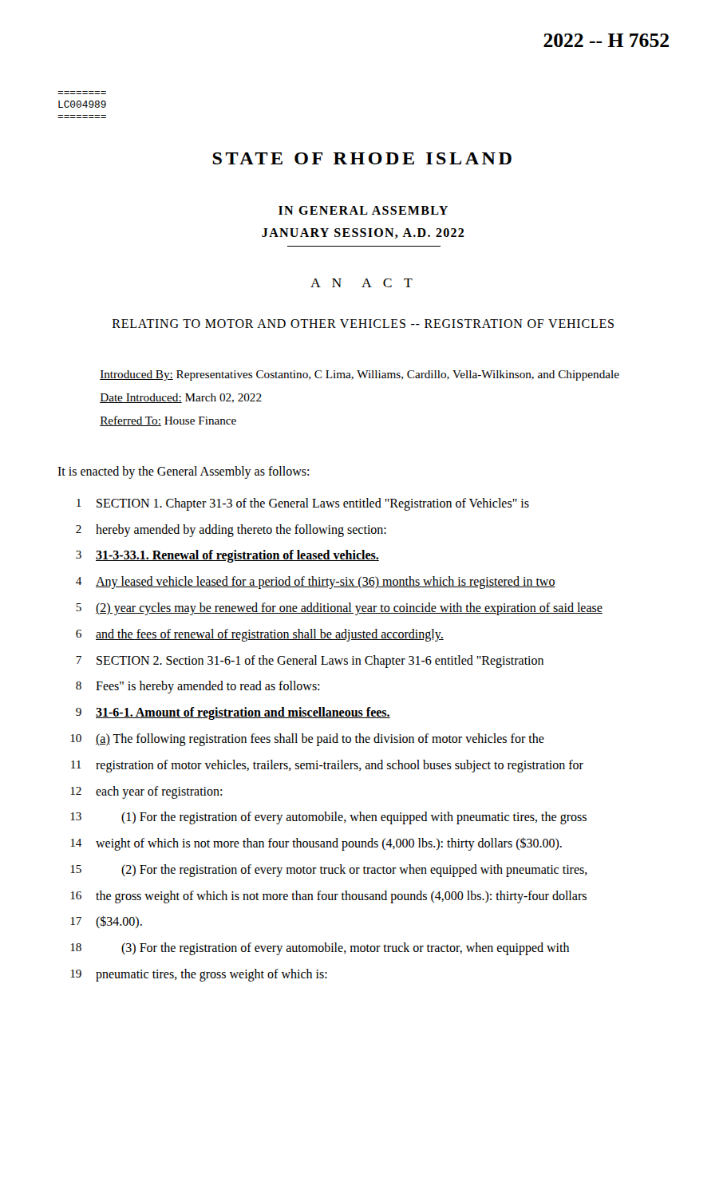2022 -- H 7652
========
LC004989
========
STATE OF RHODE ISLAND
IN GENERAL ASSEMBLY
JANUARY SESSION, A.D. 2022
A N A C T
RELATING TO MOTOR AND OTHER VEHICLES -- REGISTRATION OF VEHICLES
Introduced By: Representatives Costantino, C Lima, Williams, Cardillo, Vella-Wilkinson, and Chippendale
Date Introduced: March 02, 2022
Referred To: House Finance
It is enacted by the General Assembly as follows:
SECTION 1. Chapter 31-3 of the General Laws entitled "Registration of Vehicles" is
hereby amended by adding thereto the following section:
31-3-33.1. Renewal of registration of leased vehicles.
Any leased vehicle leased for a period of thirty-six (36) months which is registered in two
(2) year cycles may be renewed for one additional year to coincide with the expiration of said lease
and the fees of renewal of registration shall be adjusted accordingly.
SECTION 2. Section 31-6-1 of the General Laws in Chapter 31-6 entitled "Registration
Fees" is hereby amended to read as follows:
31-6-1. Amount of registration and miscellaneous fees.
(a) The following registration fees shall be paid to the division of motor vehicles for the
registration of motor vehicles, trailers, semi-trailers, and school buses subject to registration for
each year of registration:
(1) For the registration of every automobile, when equipped with pneumatic tires, the gross
weight of which is not more than four thousand pounds (4,000 lbs.): thirty dollars ($30.00).
(2) For the registration of every motor truck or tractor when equipped with pneumatic tires,
the gross weight of which is not more than four thousand pounds (4,000 lbs.): thirty-four dollars
($34.00).
(3) For the registration of every automobile, motor truck or tractor, when equipped with
pneumatic tires, the gross weight of which is: